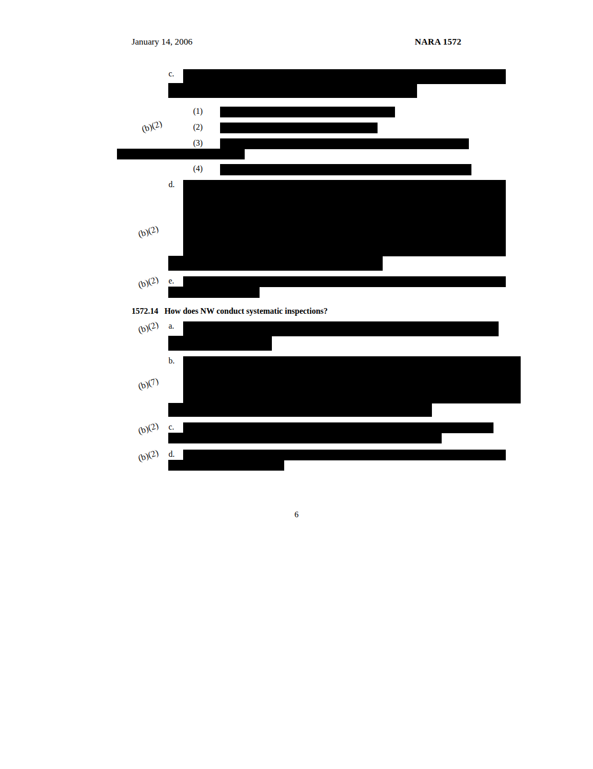January 14, 2006 NARA 1572
c.
(b)(2)
(1)
(2)
(3)
(4)
(b)(2) d.
(b)(2) e.
1572.14 How does NW conduct systematic inspections?
(b)(2) a.
(b)(7) b.
(b)(2) c.
(b)(2) d.
6